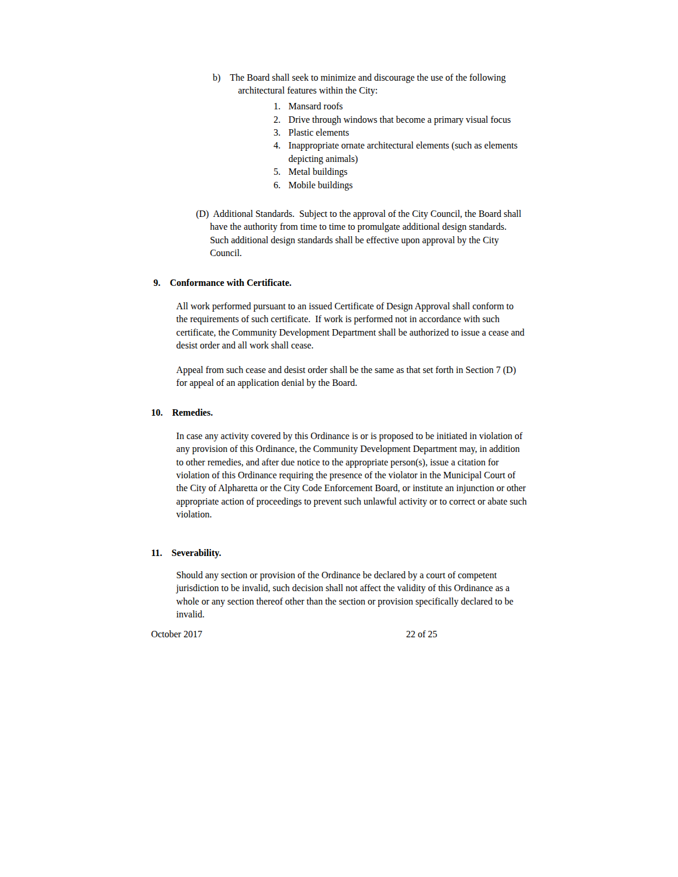b) The Board shall seek to minimize and discourage the use of the following architectural features within the City:
Mansard roofs
Drive through windows that become a primary visual focus
Plastic elements
Inappropriate ornate architectural elements (such as elements depicting animals)
Metal buildings
Mobile buildings
(D) Additional Standards. Subject to the approval of the City Council, the Board shall have the authority from time to time to promulgate additional design standards. Such additional design standards shall be effective upon approval by the City Council.
9. Conformance with Certificate.
All work performed pursuant to an issued Certificate of Design Approval shall conform to the requirements of such certificate. If work is performed not in accordance with such certificate, the Community Development Department shall be authorized to issue a cease and desist order and all work shall cease.
Appeal from such cease and desist order shall be the same as that set forth in Section 7 (D) for appeal of an application denial by the Board.
10. Remedies.
In case any activity covered by this Ordinance is or is proposed to be initiated in violation of any provision of this Ordinance, the Community Development Department may, in addition to other remedies, and after due notice to the appropriate person(s), issue a citation for violation of this Ordinance requiring the presence of the violator in the Municipal Court of the City of Alpharetta or the City Code Enforcement Board, or institute an injunction or other appropriate action of proceedings to prevent such unlawful activity or to correct or abate such violation.
11. Severability.
Should any section or provision of the Ordinance be declared by a court of competent jurisdiction to be invalid, such decision shall not affect the validity of this Ordinance as a whole or any section thereof other than the section or provision specifically declared to be invalid.
October 2017 22 of 25